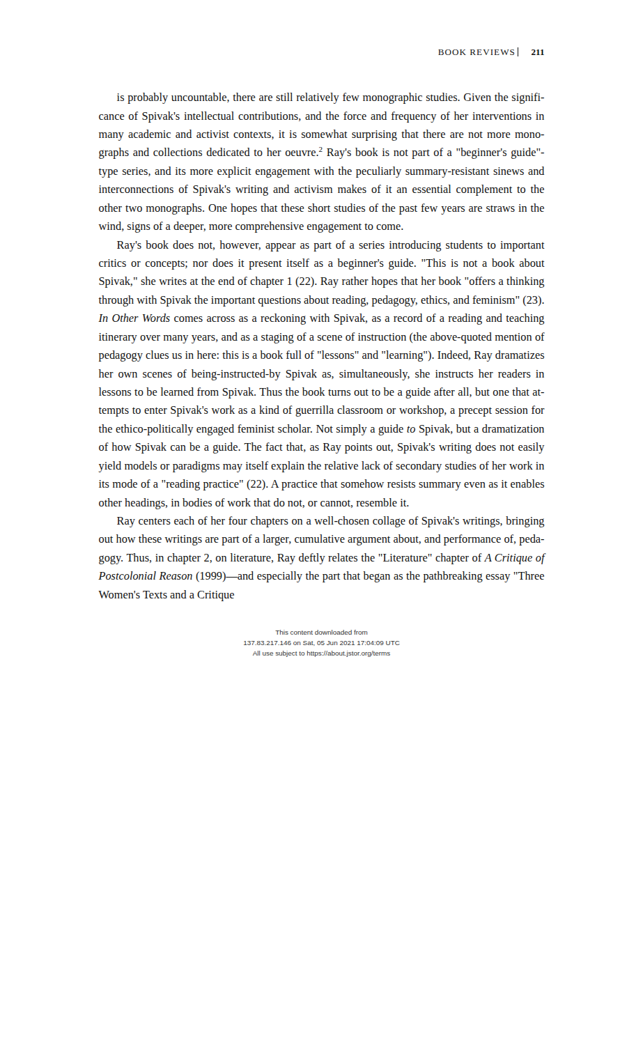BOOK REVIEWS 211
is probably uncountable, there are still relatively few monographic studies. Given the significance of Spivak's intellectual contributions, and the force and frequency of her interventions in many academic and activist contexts, it is somewhat surprising that there are not more monographs and collections dedicated to her oeuvre.2 Ray's book is not part of a "beginner's guide"-type series, and its more explicit engagement with the peculiarly summary-resistant sinews and interconnections of Spivak's writing and activism makes of it an essential complement to the other two monographs. One hopes that these short studies of the past few years are straws in the wind, signs of a deeper, more comprehensive engagement to come.
Ray's book does not, however, appear as part of a series introducing students to important critics or concepts; nor does it present itself as a beginner's guide. "This is not a book about Spivak," she writes at the end of chapter 1 (22). Ray rather hopes that her book "offers a thinking through with Spivak the important questions about reading, pedagogy, ethics, and feminism" (23). In Other Words comes across as a reckoning with Spivak, as a record of a reading and teaching itinerary over many years, and as a staging of a scene of instruction (the above-quoted mention of pedagogy clues us in here: this is a book full of "lessons" and "learning"). Indeed, Ray dramatizes her own scenes of being-instructed-by Spivak as, simultaneously, she instructs her readers in lessons to be learned from Spivak. Thus the book turns out to be a guide after all, but one that attempts to enter Spivak's work as a kind of guerrilla classroom or workshop, a precept session for the ethico-politically engaged feminist scholar. Not simply a guide to Spivak, but a dramatization of how Spivak can be a guide. The fact that, as Ray points out, Spivak's writing does not easily yield models or paradigms may itself explain the relative lack of secondary studies of her work in its mode of a "reading practice" (22). A practice that somehow resists summary even as it enables other headings, in bodies of work that do not, or cannot, resemble it.
Ray centers each of her four chapters on a well-chosen collage of Spivak's writings, bringing out how these writings are part of a larger, cumulative argument about, and performance of, pedagogy. Thus, in chapter 2, on literature, Ray deftly relates the "Literature" chapter of A Critique of Postcolonial Reason (1999)—and especially the part that began as the pathbreaking essay "Three Women's Texts and a Critique
This content downloaded from
137.83.217.146 on Sat, 05 Jun 2021 17:04:09 UTC
All use subject to https://about.jstor.org/terms